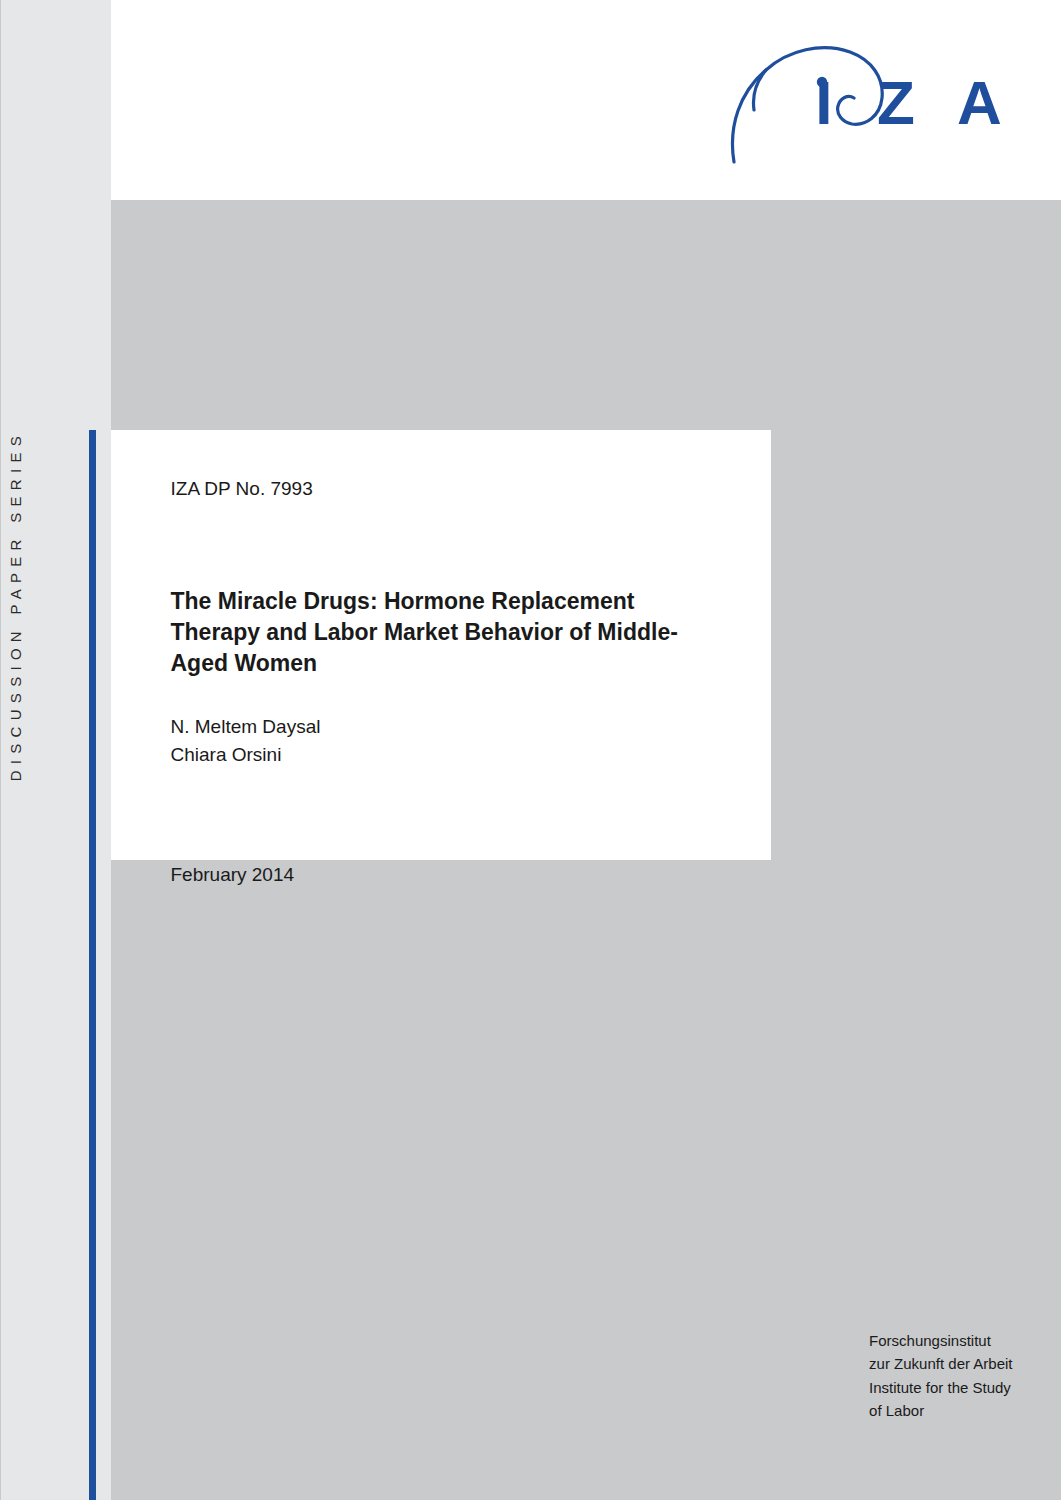I Z A
Discussion Paper Series
IZA DP No. 7993
The Miracle Drugs: Hormone Replacement Therapy and Labor Market Behavior of Middle-Aged Women
N. Meltem Daysal Chiara Orsini
February 2014
Forschungsinstitut zur Zukunft der Arbeit Institute for the Study of Labor